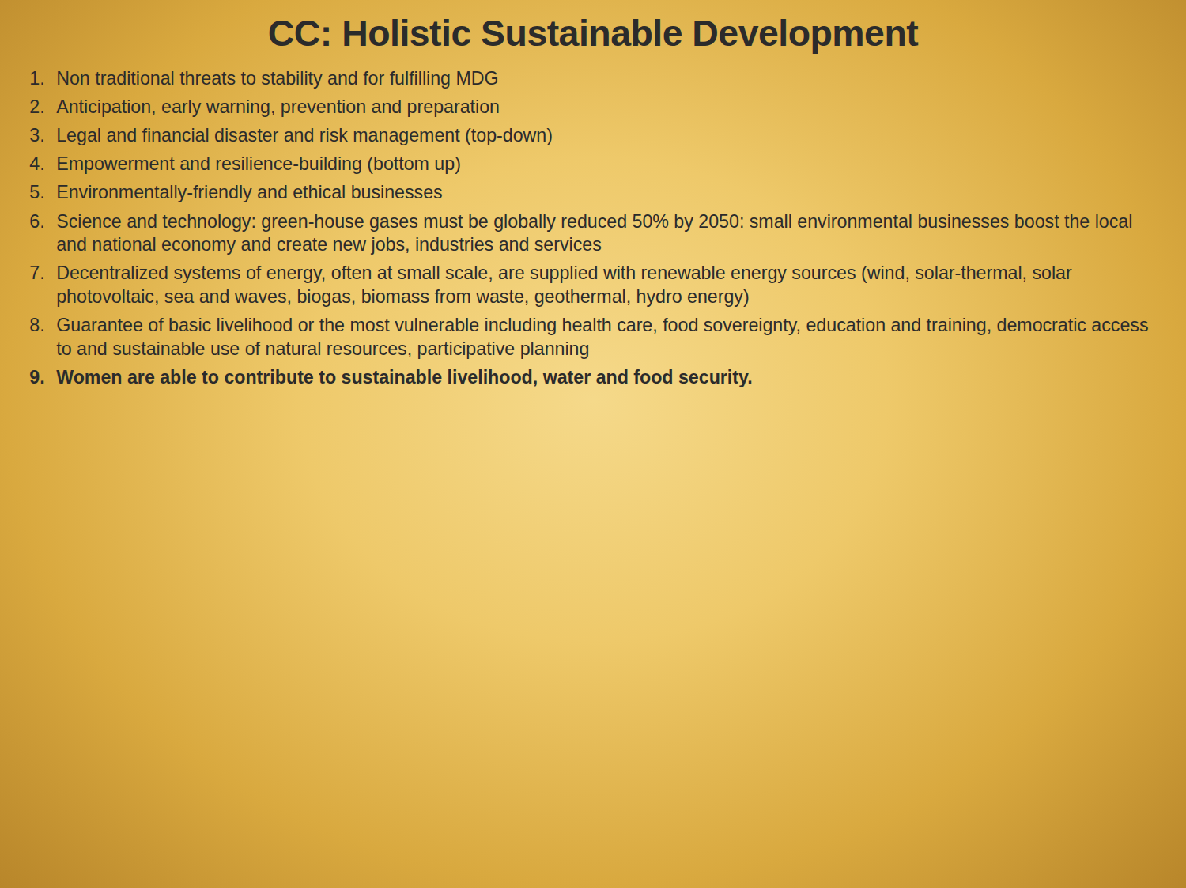CC: Holistic Sustainable Development
Non traditional threats to stability and for fulfilling MDG
Anticipation, early warning, prevention and preparation
Legal and financial disaster and risk management (top-down)
Empowerment and resilience-building (bottom up)
Environmentally-friendly and ethical businesses
Science and technology: green-house gases must be globally reduced 50% by 2050: small environmental businesses boost the local and national economy and create new jobs, industries and services
Decentralized systems of energy, often at small scale, are supplied with renewable energy sources (wind, solar-thermal, solar photovoltaic, sea and waves, biogas, biomass from waste, geothermal, hydro energy)
Guarantee of basic livelihood or the most vulnerable including health care, food sovereignty, education and training, democratic access to and sustainable use of natural resources, participative planning
Women are able to contribute to sustainable livelihood, water and food security.